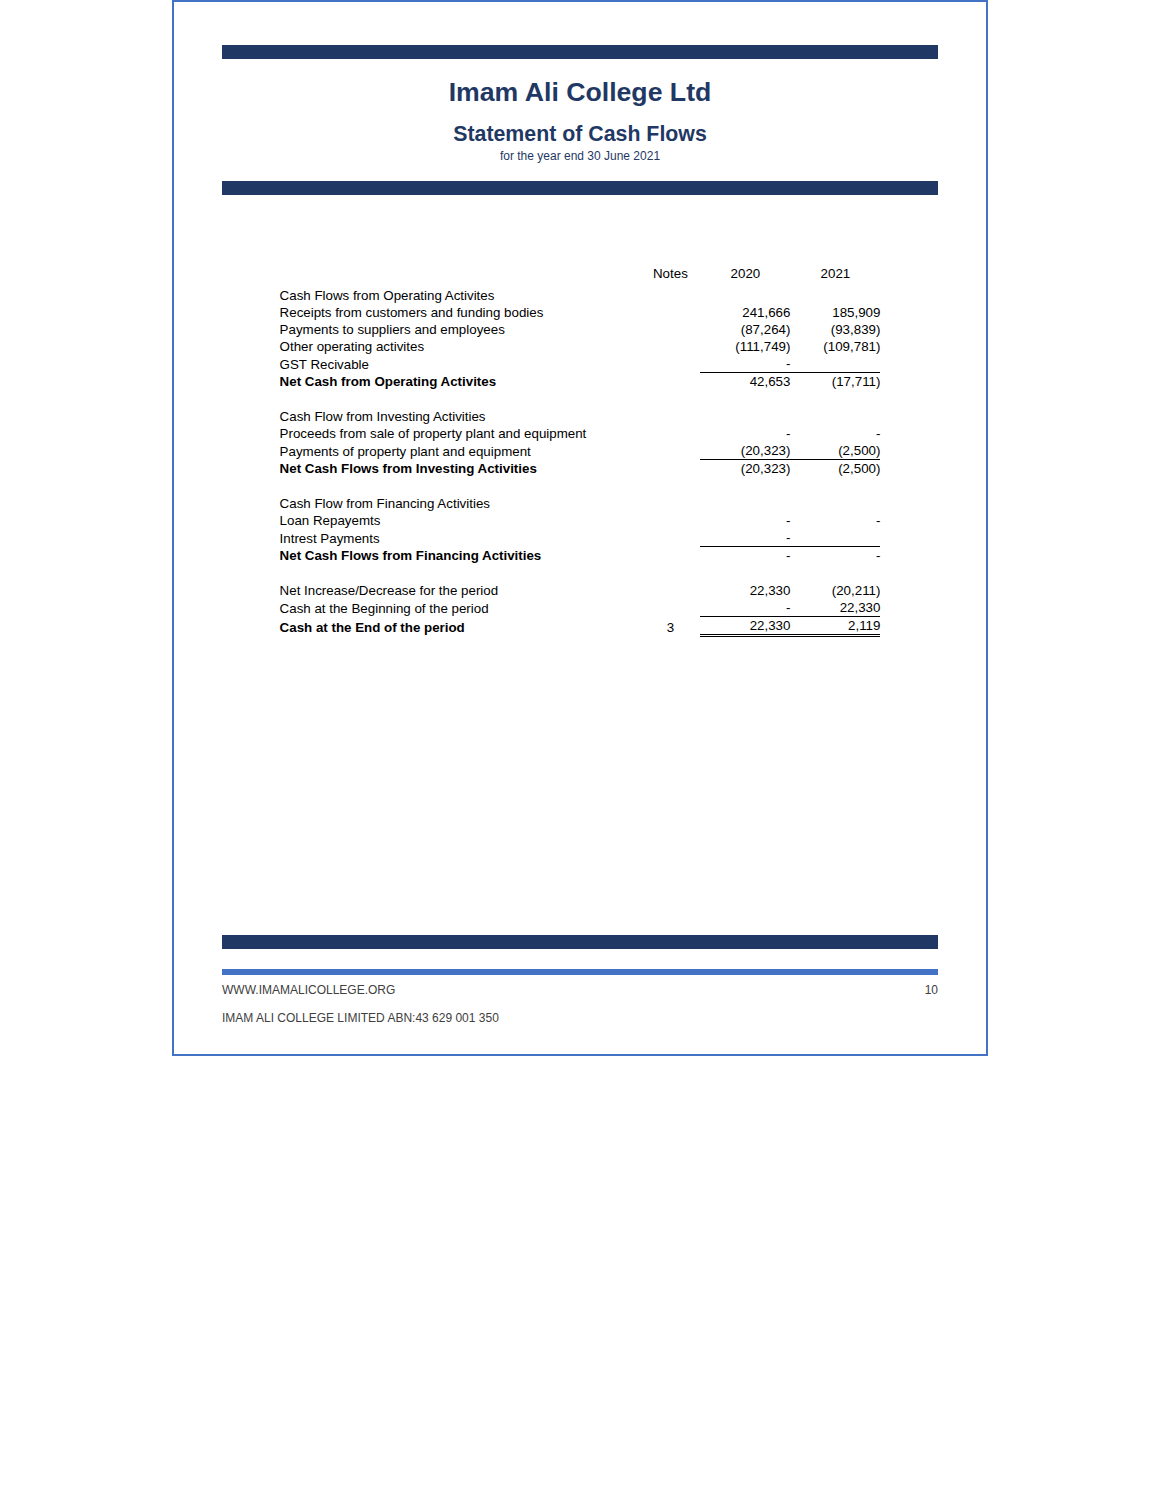Imam Ali College Ltd
Statement of Cash Flows
for the year end 30 June 2021
| | Notes | 2020 | 2021 |
| --- | --- | --- | --- |
| Cash Flows from Operating Activites | | | |
| Receipts from customers and funding bodies | | 241,666 | 185,909 |
| Payments to suppliers and employees | | (87,264) | (93,839) |
| Other operating activites | | (111,749) | (109,781) |
| GST Recivable | | - | |
| Net Cash from Operating Activites | | 42,653 | (17,711) |
| Cash Flow from Investing Activities | | | |
| Proceeds from sale of property plant and equipment | | - | - |
| Payments of property plant and equipment | | (20,323) | (2,500) |
| Net Cash Flows from Investing Activities | | (20,323) | (2,500) |
| Cash Flow from Financing Activities | | | |
| Loan Repayemts | | - | - |
| Intrest Payments | | - | |
| Net Cash Flows from Financing Activities | | - | - |
| Net Increase/Decrease for the period | | 22,330 | (20,211) |
| Cash at the Beginning of the period | | - | 22,330 |
| Cash at the End of the period | 3 | 22,330 | 2,119 |
WWW.IMAMALICOLLEGE.ORG 10
IMAM ALI COLLEGE LIMITED ABN:43 629 001 350